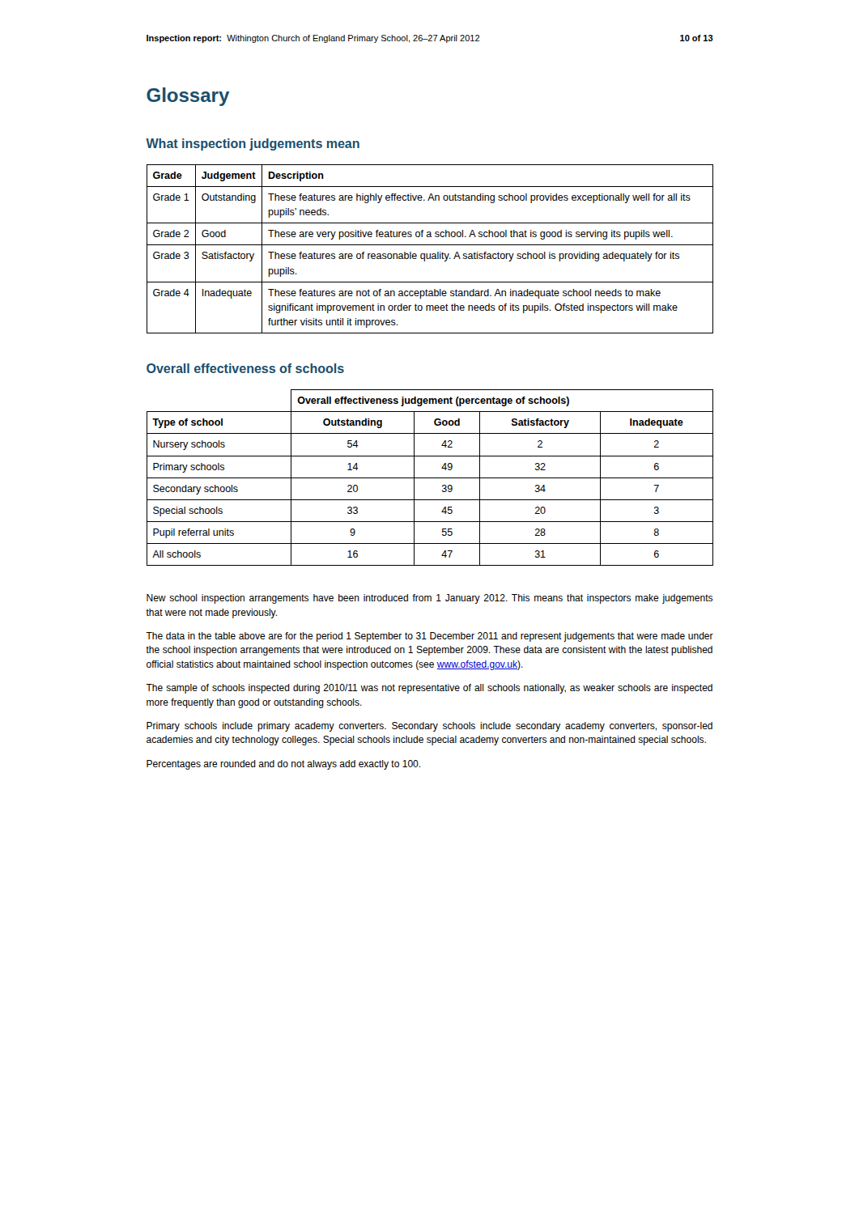Inspection report: Withington Church of England Primary School, 26–27 April 2012
10 of 13
Glossary
What inspection judgements mean
| Grade | Judgement | Description |
| --- | --- | --- |
| Grade 1 | Outstanding | These features are highly effective. An outstanding school provides exceptionally well for all its pupils’ needs. |
| Grade 2 | Good | These are very positive features of a school. A school that is good is serving its pupils well. |
| Grade 3 | Satisfactory | These features are of reasonable quality. A satisfactory school is providing adequately for its pupils. |
| Grade 4 | Inadequate | These features are not of an acceptable standard. An inadequate school needs to make significant improvement in order to meet the needs of its pupils. Ofsted inspectors will make further visits until it improves. |
Overall effectiveness of schools
| | Overall effectiveness judgement (percentage of schools) |
| --- | --- |
| Type of school | Outstanding | Good | Satisfactory | Inadequate |
| Nursery schools | 54 | 42 | 2 | 2 |
| Primary schools | 14 | 49 | 32 | 6 |
| Secondary schools | 20 | 39 | 34 | 7 |
| Special schools | 33 | 45 | 20 | 3 |
| Pupil referral units | 9 | 55 | 28 | 8 |
| All schools | 16 | 47 | 31 | 6 |
New school inspection arrangements have been introduced from 1 January 2012. This means that inspectors make judgements that were not made previously.
The data in the table above are for the period 1 September to 31 December 2011 and represent judgements that were made under the school inspection arrangements that were introduced on 1 September 2009. These data are consistent with the latest published official statistics about maintained school inspection outcomes (see www.ofsted.gov.uk).
The sample of schools inspected during 2010/11 was not representative of all schools nationally, as weaker schools are inspected more frequently than good or outstanding schools.
Primary schools include primary academy converters. Secondary schools include secondary academy converters, sponsor-led academies and city technology colleges. Special schools include special academy converters and non-maintained special schools.
Percentages are rounded and do not always add exactly to 100.